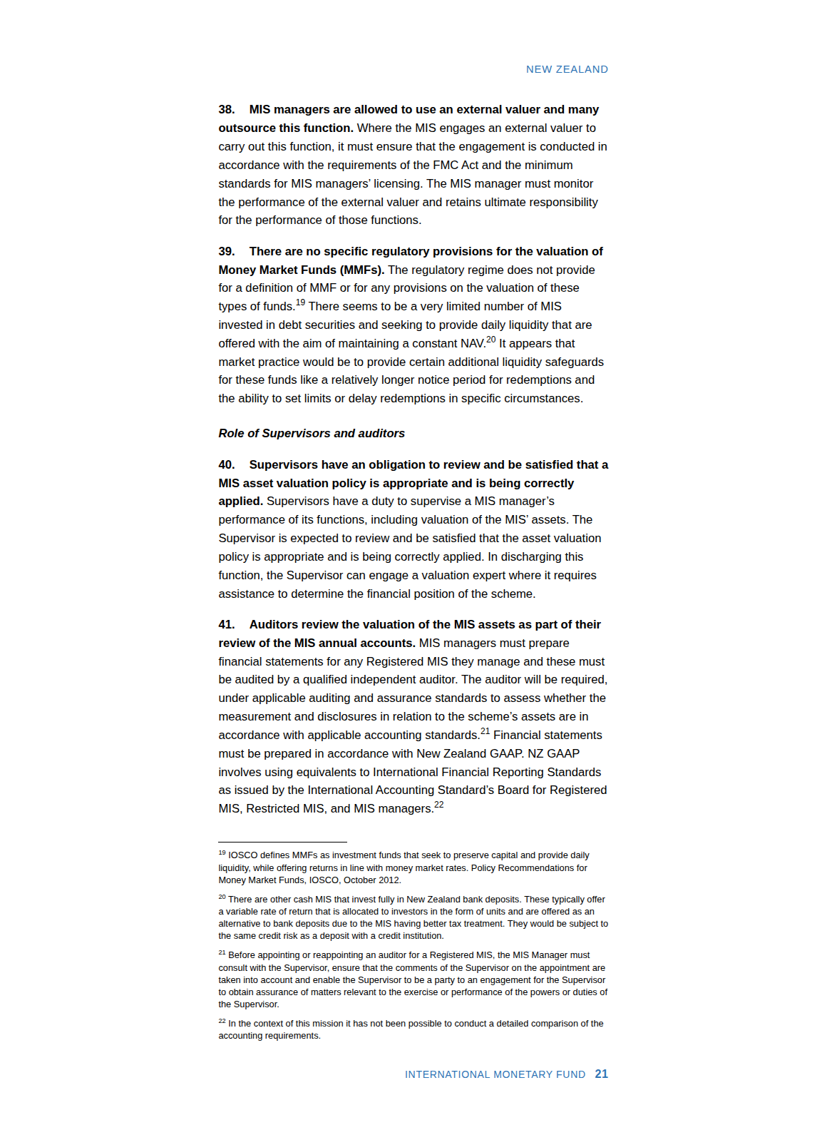NEW ZEALAND
38. MIS managers are allowed to use an external valuer and many outsource this function. Where the MIS engages an external valuer to carry out this function, it must ensure that the engagement is conducted in accordance with the requirements of the FMC Act and the minimum standards for MIS managers’ licensing. The MIS manager must monitor the performance of the external valuer and retains ultimate responsibility for the performance of those functions.
39. There are no specific regulatory provisions for the valuation of Money Market Funds (MMFs). The regulatory regime does not provide for a definition of MMF or for any provisions on the valuation of these types of funds.19 There seems to be a very limited number of MIS invested in debt securities and seeking to provide daily liquidity that are offered with the aim of maintaining a constant NAV.20 It appears that market practice would be to provide certain additional liquidity safeguards for these funds like a relatively longer notice period for redemptions and the ability to set limits or delay redemptions in specific circumstances.
Role of Supervisors and auditors
40. Supervisors have an obligation to review and be satisfied that a MIS asset valuation policy is appropriate and is being correctly applied. Supervisors have a duty to supervise a MIS manager’s performance of its functions, including valuation of the MIS’ assets. The Supervisor is expected to review and be satisfied that the asset valuation policy is appropriate and is being correctly applied. In discharging this function, the Supervisor can engage a valuation expert where it requires assistance to determine the financial position of the scheme.
41. Auditors review the valuation of the MIS assets as part of their review of the MIS annual accounts. MIS managers must prepare financial statements for any Registered MIS they manage and these must be audited by a qualified independent auditor. The auditor will be required, under applicable auditing and assurance standards to assess whether the measurement and disclosures in relation to the scheme’s assets are in accordance with applicable accounting standards.21 Financial statements must be prepared in accordance with New Zealand GAAP. NZ GAAP involves using equivalents to International Financial Reporting Standards as issued by the International Accounting Standard’s Board for Registered MIS, Restricted MIS, and MIS managers.22
19 IOSCO defines MMFs as investment funds that seek to preserve capital and provide daily liquidity, while offering returns in line with money market rates. Policy Recommendations for Money Market Funds, IOSCO, October 2012.
20 There are other cash MIS that invest fully in New Zealand bank deposits. These typically offer a variable rate of return that is allocated to investors in the form of units and are offered as an alternative to bank deposits due to the MIS having better tax treatment. They would be subject to the same credit risk as a deposit with a credit institution.
21 Before appointing or reappointing an auditor for a Registered MIS, the MIS Manager must consult with the Supervisor, ensure that the comments of the Supervisor on the appointment are taken into account and enable the Supervisor to be a party to an engagement for the Supervisor to obtain assurance of matters relevant to the exercise or performance of the powers or duties of the Supervisor.
22 In the context of this mission it has not been possible to conduct a detailed comparison of the accounting requirements.
INTERNATIONAL MONETARY FUND 21